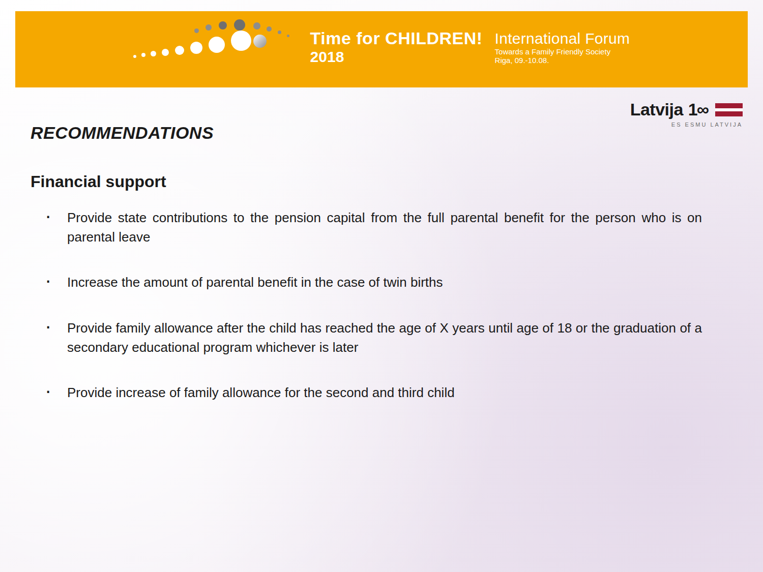Time for CHILDREN!
2018
International Forum
Towards a Family Friendly Society
Riga, 09.-10.08.
Latvija 1∞
Es esmu Latvija
RECOMMENDATIONS
Financial support
Provide state contributions to the pension capital from the full parental benefit for the person who is on parental leave
Increase the amount of parental benefit in the case of twin births
Provide family allowance after the child has reached the age of X years until age of 18 or the graduation of a secondary educational program whichever is later
Provide increase of family allowance for the second and third child